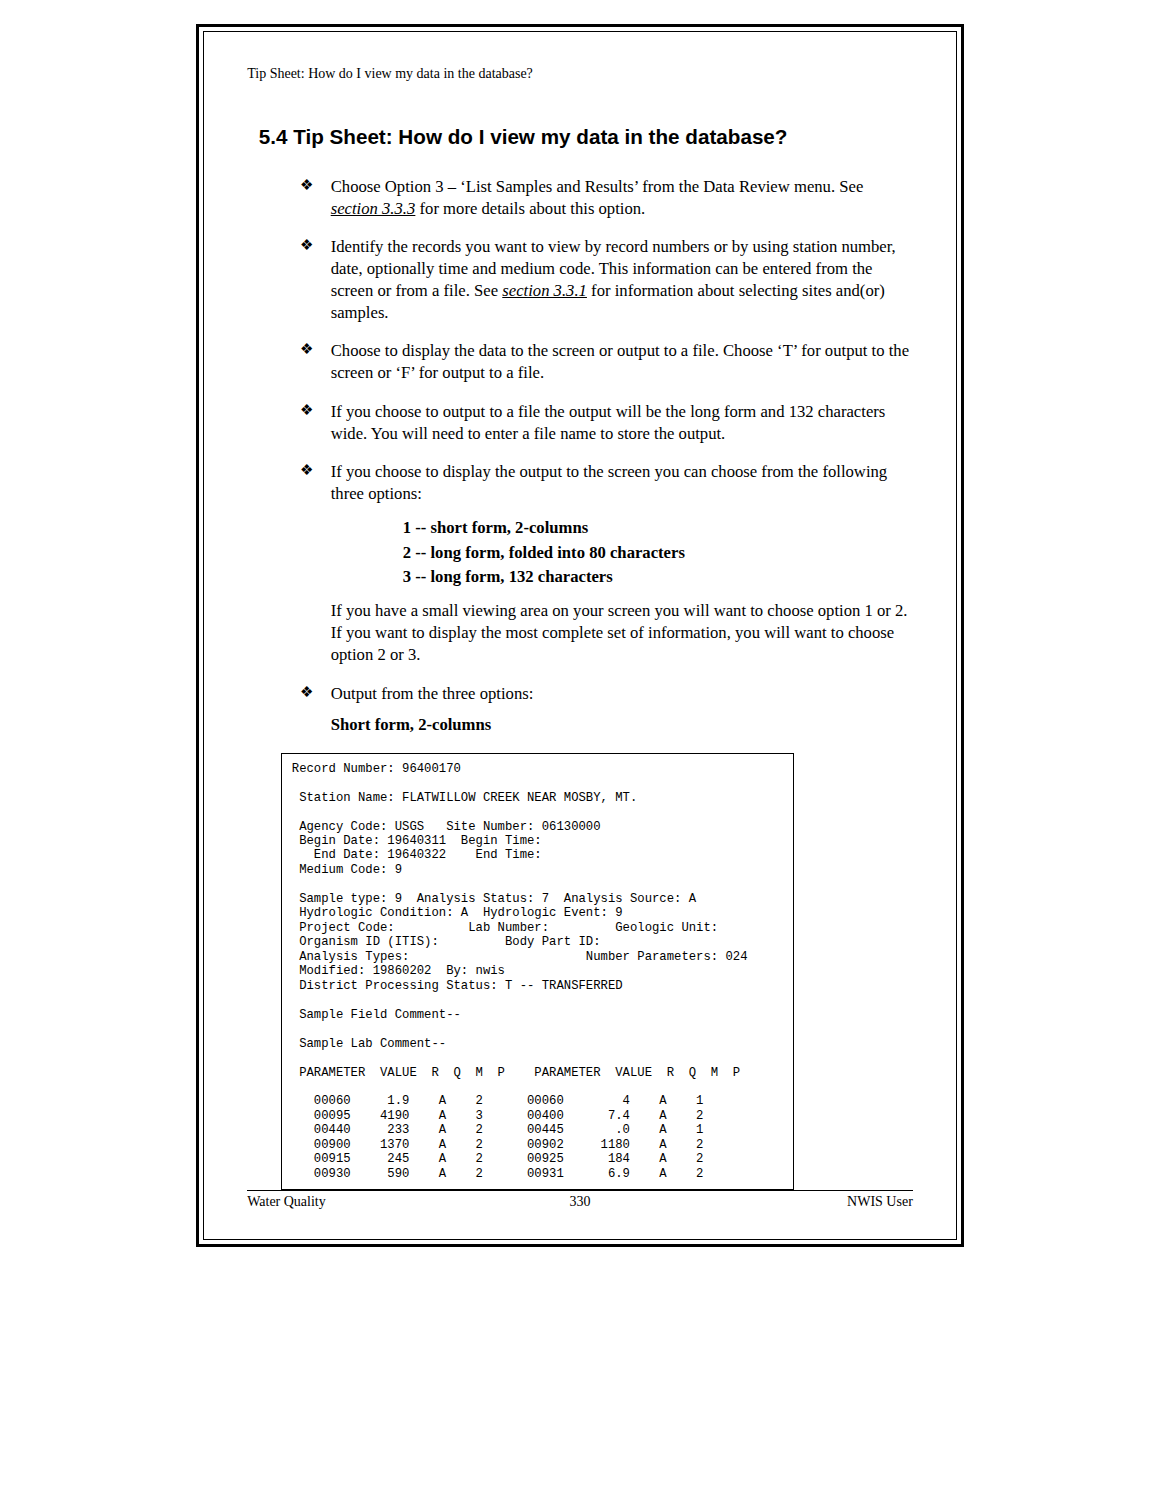Tip Sheet: How do I view my data in the database?
5.4 Tip Sheet: How do I view my data in the database?
Choose Option 3 – ‘List Samples and Results’ from the Data Review menu. See section 3.3.3 for more details about this option.
Identify the records you want to view by record numbers or by using station number, date, optionally time and medium code. This information can be entered from the screen or from a file. See section 3.3.1 for information about selecting sites and(or) samples.
Choose to display the data to the screen or output to a file. Choose ‘T’ for output to the screen or ‘F’ for output to a file.
If you choose to output to a file the output will be the long form and 132 characters wide. You will need to enter a file name to store the output.
If you choose to display the output to the screen you can choose from the following three options:
1 -- short form, 2-columns
2 -- long form, folded into 80 characters
3 -- long form, 132 characters
If you have a small viewing area on your screen you will want to choose option 1 or 2. If you want to display the most complete set of information, you will want to choose option 2 or 3.
Output from the three options:
Short form, 2-columns
Record Number: 96400170

 Station Name: FLATWILLOW CREEK NEAR MOSBY, MT.

 Agency Code: USGS   Site Number: 06130000
 Begin Date: 19640311  Begin Time:
   End Date: 19640322    End Time:
 Medium Code: 9

 Sample type: 9  Analysis Status: 7  Analysis Source: A
 Hydrologic Condition: A  Hydrologic Event: 9
 Project Code:          Lab Number:         Geologic Unit:
 Organism ID (ITIS):         Body Part ID:
 Analysis Types:                        Number Parameters: 024
 Modified: 19860202  By: nwis
 District Processing Status: T -- TRANSFERRED

 Sample Field Comment--

 Sample Lab Comment--

 PARAMETER  VALUE  R  Q  M  P    PARAMETER  VALUE  R  Q  M  P

   00060     1.9    A    2      00060        4    A    1
   00095    4190    A    3      00400      7.4    A    2
   00440     233    A    2      00445       .0    A    1
   00900    1370    A    2      00902     1180    A    2
   00915     245    A    2      00925      184    A    2
   00930     590    A    2      00931      6.9    A    2
Water Quality 330 NWIS User